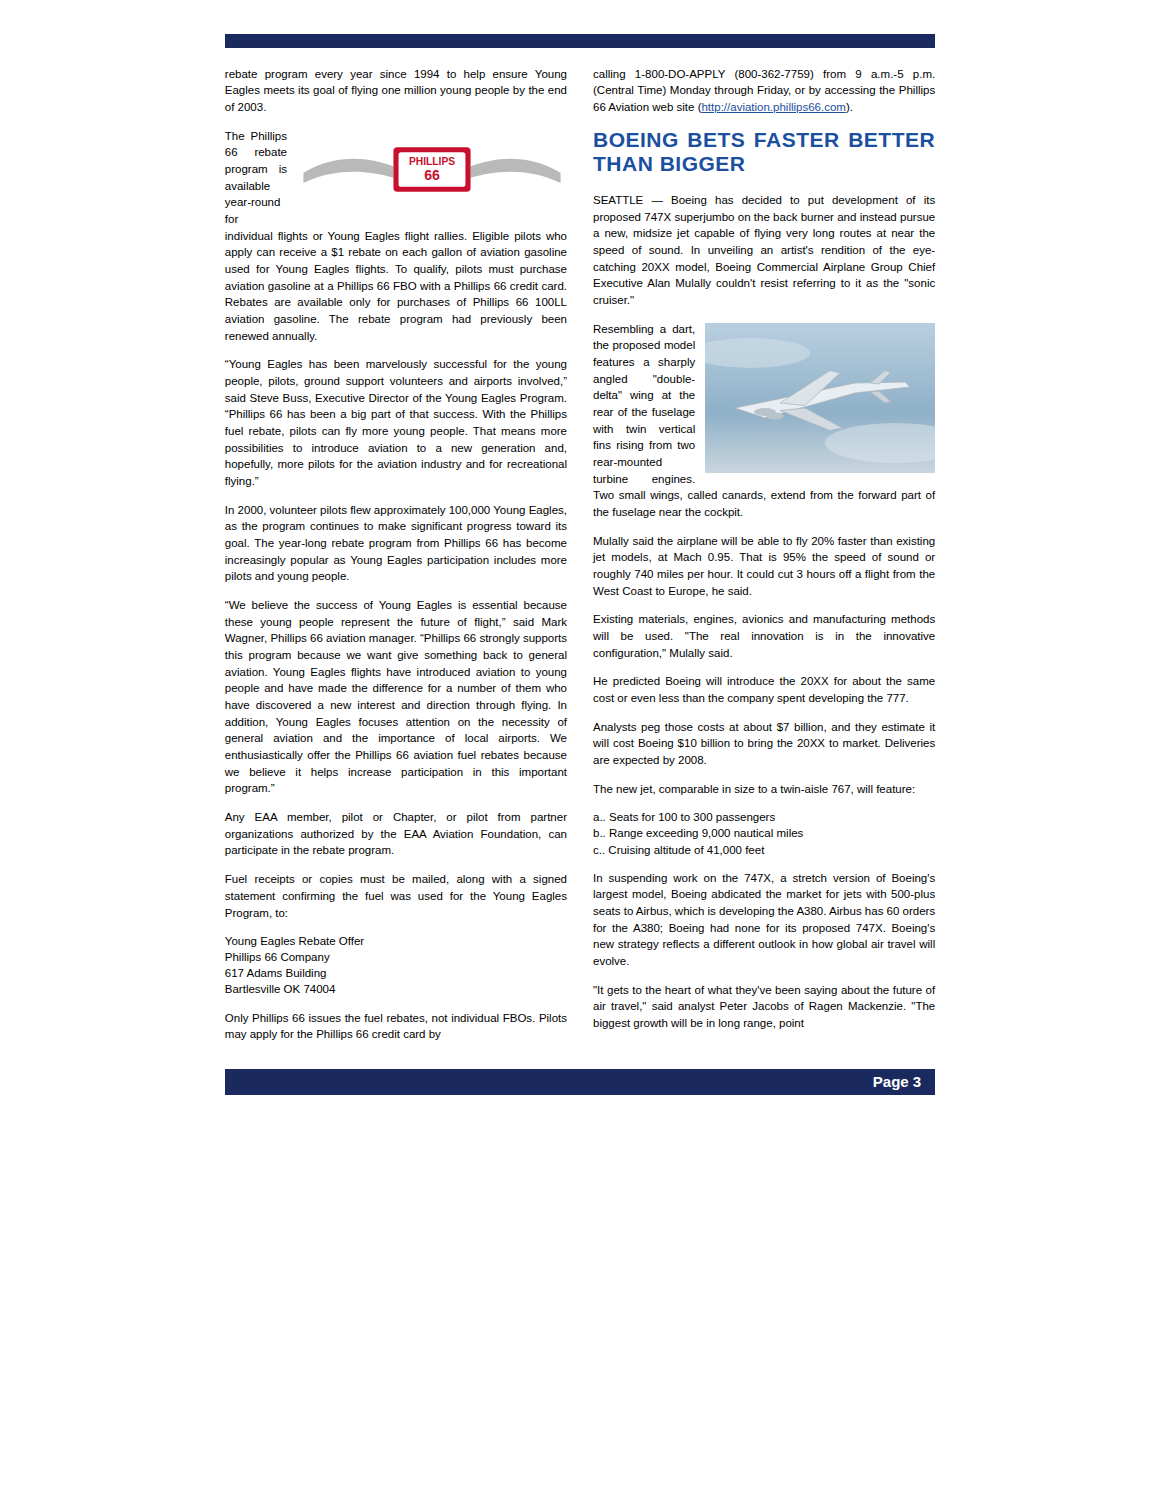rebate program every year since 1994 to help ensure Young Eagles meets its goal of flying one million young people by the end of 2003.
The Phillips 66 rebate program is available year-round for individual flights or Young Eagles flight rallies. Eligible pilots who apply can receive a $1 rebate on each gallon of aviation gasoline used for Young Eagles flights. To qualify, pilots must purchase aviation gasoline at a Phillips 66 FBO with a Phillips 66 credit card. Rebates are available only for purchases of Phillips 66 100LL aviation gasoline. The rebate program had previously been renewed annually.
“Young Eagles has been marvelously successful for the young people, pilots, ground support volunteers and airports involved,” said Steve Buss, Executive Director of the Young Eagles Program. “Phillips 66 has been a big part of that success. With the Phillips fuel rebate, pilots can fly more young people. That means more possibilities to introduce aviation to a new generation and, hopefully, more pilots for the aviation industry and for recreational flying.”
In 2000, volunteer pilots flew approximately 100,000 Young Eagles, as the program continues to make significant progress toward its goal. The year-long rebate program from Phillips 66 has become increasingly popular as Young Eagles participation includes more pilots and young people.
“We believe the success of Young Eagles is essential because these young people represent the future of flight,” said Mark Wagner, Phillips 66 aviation manager. “Phillips 66 strongly supports this program because we want give something back to general aviation. Young Eagles flights have introduced aviation to young people and have made the difference for a number of them who have discovered a new interest and direction through flying. In addition, Young Eagles focuses attention on the necessity of general aviation and the importance of local airports. We enthusiastically offer the Phillips 66 aviation fuel rebates because we believe it helps increase participation in this important program.”
Any EAA member, pilot or Chapter, or pilot from partner organizations authorized by the EAA Aviation Foundation, can participate in the rebate program.
Fuel receipts or copies must be mailed, along with a signed statement confirming the fuel was used for the Young Eagles Program, to:
Young Eagles Rebate Offer
Phillips 66 Company
617 Adams Building
Bartlesville OK 74004
Only Phillips 66 issues the fuel rebates, not individual FBOs. Pilots may apply for the Phillips 66 credit card by
calling 1-800-DO-APPLY (800-362-7759) from 9 a.m.-5 p.m. (Central Time) Monday through Friday, or by accessing the Phillips 66 Aviation web site (http://aviation.phillips66.com).
BOEING BETS FASTER BETTER THAN BIGGER
SEATTLE — Boeing has decided to put development of its proposed 747X superjumbo on the back burner and instead pursue a new, midsize jet capable of flying very long routes at near the speed of sound. In unveiling an artist's rendition of the eye-catching 20XX model, Boeing Commercial Airplane Group Chief Executive Alan Mulally couldn't resist referring to it as the "sonic cruiser."
Resembling a dart, the proposed model features a sharply angled "double-delta" wing at the rear of the fuselage with twin vertical fins rising from two rear-mounted turbine engines. Two small wings, called canards, extend from the forward part of the fuselage near the cockpit.
Mulally said the airplane will be able to fly 20% faster than existing jet models, at Mach 0.95. That is 95% the speed of sound or roughly 740 miles per hour. It could cut 3 hours off a flight from the West Coast to Europe, he said.
Existing materials, engines, avionics and manufacturing methods will be used. "The real innovation is in the innovative configuration," Mulally said.
He predicted Boeing will introduce the 20XX for about the same cost or even less than the company spent developing the 777.
Analysts peg those costs at about $7 billion, and they estimate it will cost Boeing $10 billion to bring the 20XX to market. Deliveries are expected by 2008.
The new jet, comparable in size to a twin-aisle 767, will feature:
a.. Seats for 100 to 300 passengers
b.. Range exceeding 9,000 nautical miles
c.. Cruising altitude of 41,000 feet
In suspending work on the 747X, a stretch version of Boeing's largest model, Boeing abdicated the market for jets with 500-plus seats to Airbus, which is developing the A380. Airbus has 60 orders for the A380; Boeing had none for its proposed 747X. Boeing's new strategy reflects a different outlook in how global air travel will evolve.
"It gets to the heart of what they've been saying about the future of air travel," said analyst Peter Jacobs of Ragen Mackenzie. "The biggest growth will be in long range, point
Page 3